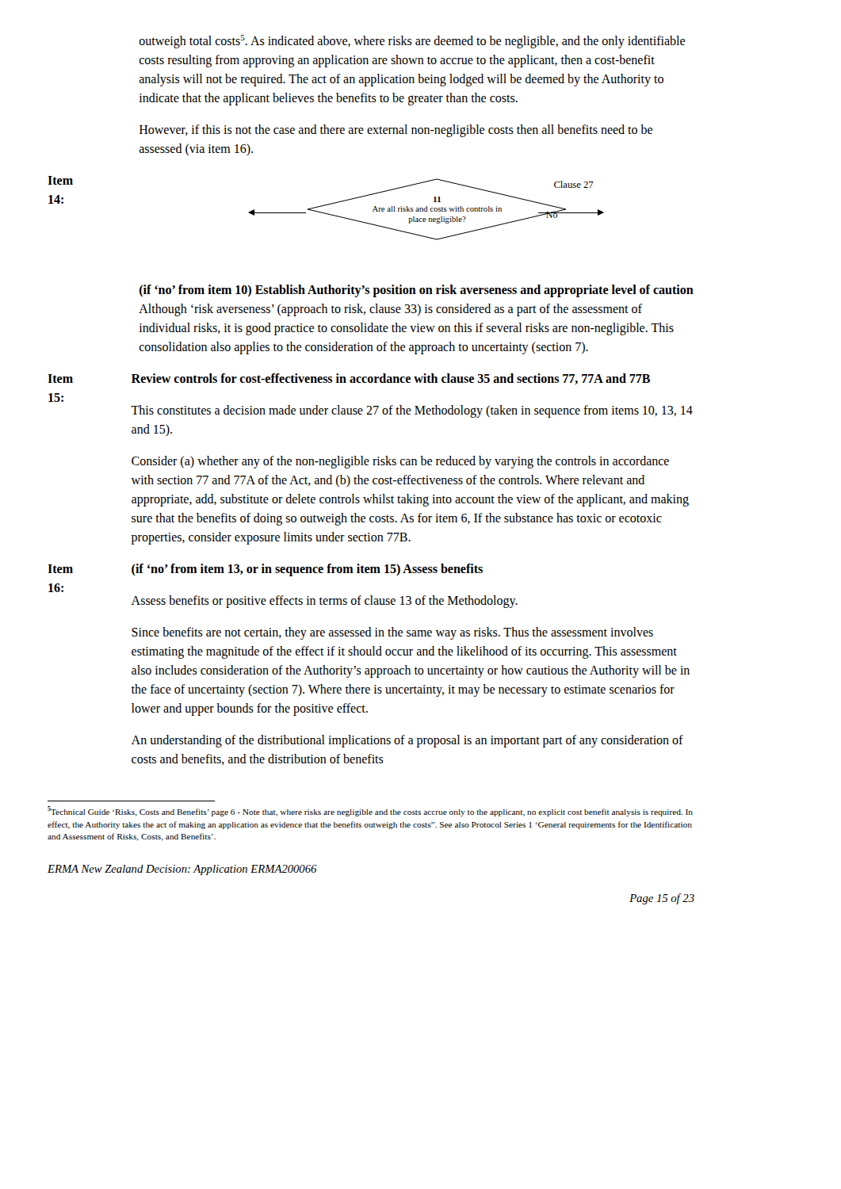outweigh total costs5. As indicated above, where risks are deemed to be negligible, and the only identifiable costs resulting from approving an application are shown to accrue to the applicant, then a cost-benefit analysis will not be required. The act of an application being lodged will be deemed by the Authority to indicate that the applicant believes the benefits to be greater than the costs.
However, if this is not the case and there are external non-negligible costs then all benefits need to be assessed (via item 16).
Item
14:
Clause 27
11 Are all risks and costs with controls in place negligible?
No
(if ‘no’ from item 10) Establish Authority’s position on risk averseness and appropriate level of caution
Although ‘risk averseness’ (approach to risk, clause 33) is considered as a part of the assessment of individual risks, it is good practice to consolidate the view on this if several risks are non-negligible. This consolidation also applies to the consideration of the approach to uncertainty (section 7).
Item
15:
Review controls for cost-effectiveness in accordance with clause 35 and sections 77, 77A and 77B
This constitutes a decision made under clause 27 of the Methodology (taken in sequence from items 10, 13, 14 and 15).
Consider (a) whether any of the non-negligible risks can be reduced by varying the controls in accordance with section 77 and 77A of the Act, and (b) the cost-effectiveness of the controls. Where relevant and appropriate, add, substitute or delete controls whilst taking into account the view of the applicant, and making sure that the benefits of doing so outweigh the costs. As for item 6, If the substance has toxic or ecotoxic properties, consider exposure limits under section 77B.
Item
16:
(if ‘no’ from item 13, or in sequence from item 15) Assess benefits
Assess benefits or positive effects in terms of clause 13 of the Methodology.
Since benefits are not certain, they are assessed in the same way as risks. Thus the assessment involves estimating the magnitude of the effect if it should occur and the likelihood of its occurring. This assessment also includes consideration of the Authority’s approach to uncertainty or how cautious the Authority will be in the face of uncertainty (section 7). Where there is uncertainty, it may be necessary to estimate scenarios for lower and upper bounds for the positive effect.
An understanding of the distributional implications of a proposal is an important part of any consideration of costs and benefits, and the distribution of benefits
5Technical Guide ‘Risks, Costs and Benefits’ page 6 - Note that, where risks are negligible and the costs accrue only to the applicant, no explicit cost benefit analysis is required. In effect, the Authority takes the act of making an application as evidence that the benefits outweigh the costs”. See also Protocol Series 1 ‘General requirements for the Identification and Assessment of Risks, Costs, and Benefits’.
ERMA New Zealand Decision: Application ERMA200066
Page 15 of 23